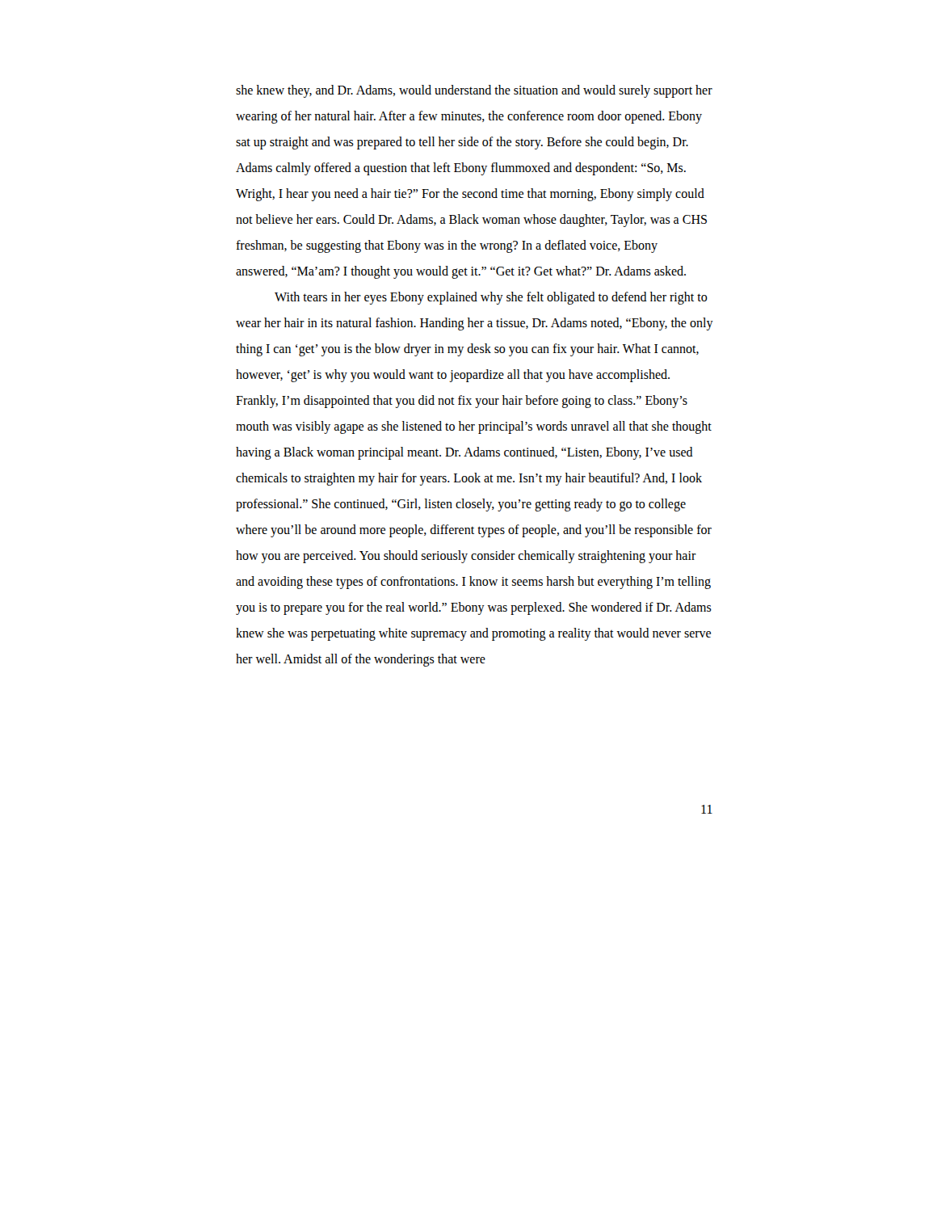she knew they, and Dr. Adams, would understand the situation and would surely support her wearing of her natural hair. After a few minutes, the conference room door opened. Ebony sat up straight and was prepared to tell her side of the story. Before she could begin, Dr. Adams calmly offered a question that left Ebony flummoxed and despondent: “So, Ms. Wright, I hear you need a hair tie?” For the second time that morning, Ebony simply could not believe her ears. Could Dr. Adams, a Black woman whose daughter, Taylor, was a CHS freshman, be suggesting that Ebony was in the wrong? In a deflated voice, Ebony answered, “Ma’am? I thought you would get it.” “Get it? Get what?” Dr. Adams asked.
With tears in her eyes Ebony explained why she felt obligated to defend her right to wear her hair in its natural fashion. Handing her a tissue, Dr. Adams noted, “Ebony, the only thing I can ‘get’ you is the blow dryer in my desk so you can fix your hair. What I cannot, however, ‘get’ is why you would want to jeopardize all that you have accomplished. Frankly, I’m disappointed that you did not fix your hair before going to class.” Ebony’s mouth was visibly agape as she listened to her principal’s words unravel all that she thought having a Black woman principal meant. Dr. Adams continued, “Listen, Ebony, I’ve used chemicals to straighten my hair for years. Look at me. Isn’t my hair beautiful? And, I look professional.” She continued, “Girl, listen closely, you’re getting ready to go to college where you’ll be around more people, different types of people, and you’ll be responsible for how you are perceived. You should seriously consider chemically straightening your hair and avoiding these types of confrontations. I know it seems harsh but everything I’m telling you is to prepare you for the real world.” Ebony was perplexed. She wondered if Dr. Adams knew she was perpetuating white supremacy and promoting a reality that would never serve her well. Amidst all of the wonderings that were
11